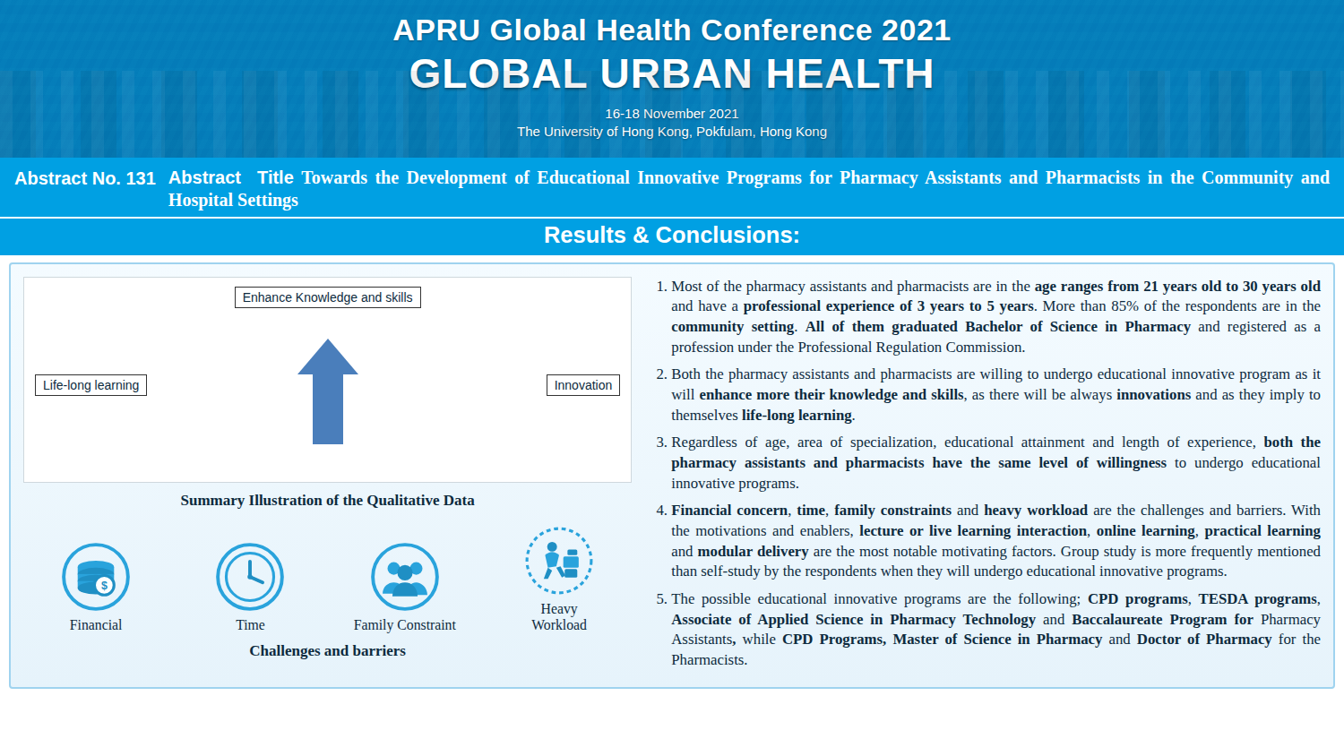APRU Global Health Conference 2021
GLOBAL URBAN HEALTH
16-18 November 2021
The University of Hong Kong, Pokfulam, Hong Kong
Abstract No. 131
Abstract Title Towards the Development of Educational Innovative Programs for Pharmacy Assistants and Pharmacists in the Community and Hospital Settings
Results & Conclusions:
Enhance Knowledge and skills
Life-long learning Innovation
Summary Illustration of the Qualitative Data
$
Financial
Time
Family Constraint
Heavy
Workload
Challenges and barriers
Most of the pharmacy assistants and pharmacists are in the age ranges from 21 years old to 30 years old and have a professional experience of 3 years to 5 years. More than 85% of the respondents are in the community setting. All of them graduated Bachelor of Science in Pharmacy and registered as a profession under the Professional Regulation Commission.
Both the pharmacy assistants and pharmacists are willing to undergo educational innovative program as it will enhance more their knowledge and skills, as there will be always innovations and as they imply to themselves life-long learning.
Regardless of age, area of specialization, educational attainment and length of experience, both the pharmacy assistants and pharmacists have the same level of willingness to undergo educational innovative programs.
Financial concern, time, family constraints and heavy workload are the challenges and barriers. With the motivations and enablers, lecture or live learning interaction, online learning, practical learning and modular delivery are the most notable motivating factors. Group study is more frequently mentioned than self-study by the respondents when they will undergo educational innovative programs.
The possible educational innovative programs are the following; CPD programs, TESDA programs, Associate of Applied Science in Pharmacy Technology and Baccalaureate Program for Pharmacy Assistants, while CPD Programs, Master of Science in Pharmacy and Doctor of Pharmacy for the Pharmacists.